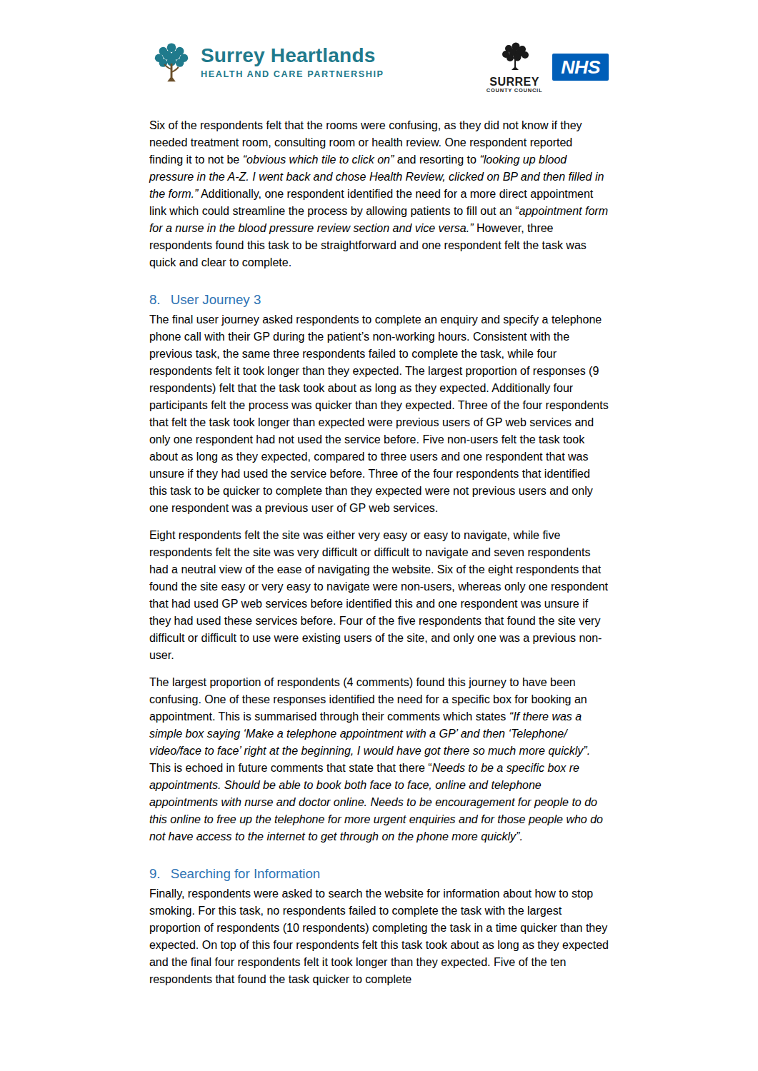Surrey Heartlands
HEALTH AND CARE PARTNERSHIP
SURREY
COUNTY COUNCIL
NHS
Six of the respondents felt that the rooms were confusing, as they did not know if they needed treatment room, consulting room or health review. One respondent reported finding it to not be “obvious which tile to click on” and resorting to “looking up blood pressure in the A-Z. I went back and chose Health Review, clicked on BP and then filled in the form.” Additionally, one respondent identified the need for a more direct appointment link which could streamline the process by allowing patients to fill out an “appointment form for a nurse in the blood pressure review section and vice versa.” However, three respondents found this task to be straightforward and one respondent felt the task was quick and clear to complete.
8. User Journey 3
The final user journey asked respondents to complete an enquiry and specify a telephone phone call with their GP during the patient’s non-working hours. Consistent with the previous task, the same three respondents failed to complete the task, while four respondents felt it took longer than they expected. The largest proportion of responses (9 respondents) felt that the task took about as long as they expected. Additionally four participants felt the process was quicker than they expected. Three of the four respondents that felt the task took longer than expected were previous users of GP web services and only one respondent had not used the service before. Five non-users felt the task took about as long as they expected, compared to three users and one respondent that was unsure if they had used the service before. Three of the four respondents that identified this task to be quicker to complete than they expected were not previous users and only one respondent was a previous user of GP web services.
Eight respondents felt the site was either very easy or easy to navigate, while five respondents felt the site was very difficult or difficult to navigate and seven respondents had a neutral view of the ease of navigating the website. Six of the eight respondents that found the site easy or very easy to navigate were non-users, whereas only one respondent that had used GP web services before identified this and one respondent was unsure if they had used these services before. Four of the five respondents that found the site very difficult or difficult to use were existing users of the site, and only one was a previous non-user.
The largest proportion of respondents (4 comments) found this journey to have been confusing. One of these responses identified the need for a specific box for booking an appointment. This is summarised through their comments which states “If there was a simple box saying ‘Make a telephone appointment with a GP’ and then ‘Telephone/ video/face to face’ right at the beginning, I would have got there so much more quickly”. This is echoed in future comments that state that there “Needs to be a specific box re appointments. Should be able to book both face to face, online and telephone appointments with nurse and doctor online. Needs to be encouragement for people to do this online to free up the telephone for more urgent enquiries and for those people who do not have access to the internet to get through on the phone more quickly”.
9. Searching for Information
Finally, respondents were asked to search the website for information about how to stop smoking. For this task, no respondents failed to complete the task with the largest proportion of respondents (10 respondents) completing the task in a time quicker than they expected. On top of this four respondents felt this task took about as long as they expected and the final four respondents felt it took longer than they expected. Five of the ten respondents that found the task quicker to complete